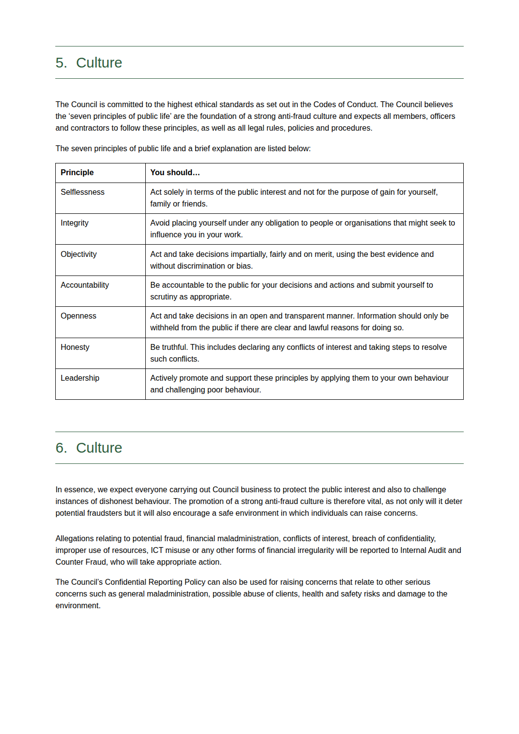5. Culture
The Council is committed to the highest ethical standards as set out in the Codes of Conduct. The Council believes the ‘seven principles of public life’ are the foundation of a strong anti-fraud culture and expects all members, officers and contractors to follow these principles, as well as all legal rules, policies and procedures.
The seven principles of public life and a brief explanation are listed below:
| Principle | You should… |
| --- | --- |
| Selflessness | Act solely in terms of the public interest and not for the purpose of gain for yourself, family or friends. |
| Integrity | Avoid placing yourself under any obligation to people or organisations that might seek to influence you in your work. |
| Objectivity | Act and take decisions impartially, fairly and on merit, using the best evidence and without discrimination or bias. |
| Accountability | Be accountable to the public for your decisions and actions and submit yourself to scrutiny as appropriate. |
| Openness | Act and take decisions in an open and transparent manner. Information should only be withheld from the public if there are clear and lawful reasons for doing so. |
| Honesty | Be truthful. This includes declaring any conflicts of interest and taking steps to resolve such conflicts. |
| Leadership | Actively promote and support these principles by applying them to your own behaviour and challenging poor behaviour. |
6. Culture
In essence, we expect everyone carrying out Council business to protect the public interest and also to challenge instances of dishonest behaviour. The promotion of a strong anti-fraud culture is therefore vital, as not only will it deter potential fraudsters but it will also encourage a safe environment in which individuals can raise concerns.
Allegations relating to potential fraud, financial maladministration, conflicts of interest, breach of confidentiality, improper use of resources, ICT misuse or any other forms of financial irregularity will be reported to Internal Audit and Counter Fraud, who will take appropriate action.
The Council’s Confidential Reporting Policy can also be used for raising concerns that relate to other serious concerns such as general maladministration, possible abuse of clients, health and safety risks and damage to the environment.